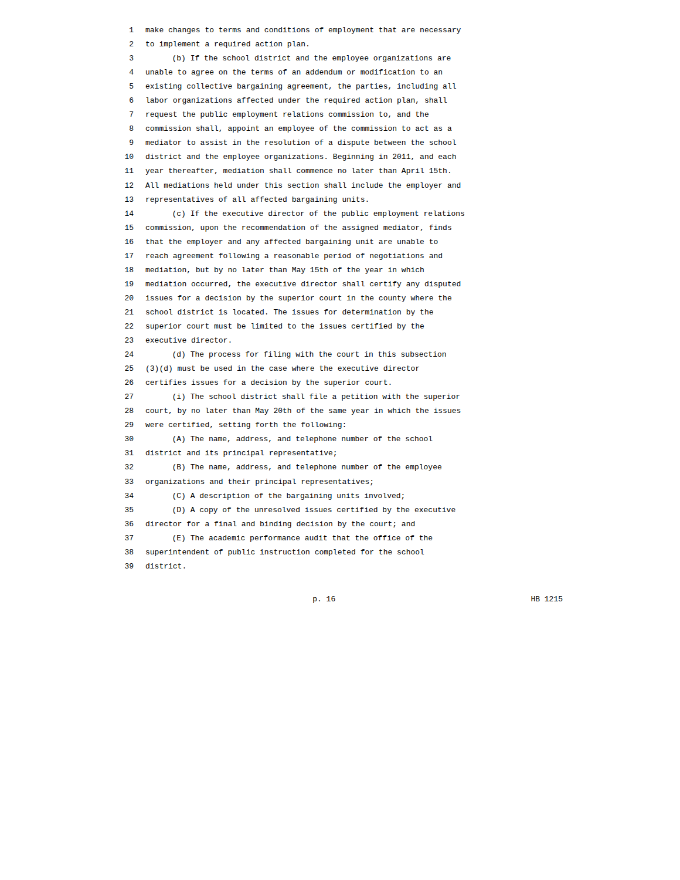make changes to terms and conditions of employment that are necessary
to implement a required action plan.
(b) If the school district and the employee organizations are
unable to agree on the terms of an addendum or modification to an
existing collective bargaining agreement, the parties, including all
labor organizations affected under the required action plan, shall
request the public employment relations commission to, and the
commission shall, appoint an employee of the commission to act as a
mediator to assist in the resolution of a dispute between the school
district and the employee organizations. Beginning in 2011, and each
year thereafter, mediation shall commence no later than April 15th.
All mediations held under this section shall include the employer and
representatives of all affected bargaining units.
(c) If the executive director of the public employment relations
commission, upon the recommendation of the assigned mediator, finds
that the employer and any affected bargaining unit are unable to
reach agreement following a reasonable period of negotiations and
mediation, but by no later than May 15th of the year in which
mediation occurred, the executive director shall certify any disputed
issues for a decision by the superior court in the county where the
school district is located. The issues for determination by the
superior court must be limited to the issues certified by the
executive director.
(d) The process for filing with the court in this subsection
(3)(d) must be used in the case where the executive director
certifies issues for a decision by the superior court.
(i) The school district shall file a petition with the superior
court, by no later than May 20th of the same year in which the issues
were certified, setting forth the following:
(A) The name, address, and telephone number of the school
district and its principal representative;
(B) The name, address, and telephone number of the employee
organizations and their principal representatives;
(C) A description of the bargaining units involved;
(D) A copy of the unresolved issues certified by the executive
director for a final and binding decision by the court; and
(E) The academic performance audit that the office of the
superintendent of public instruction completed for the school
district.
p. 16
HB 1215